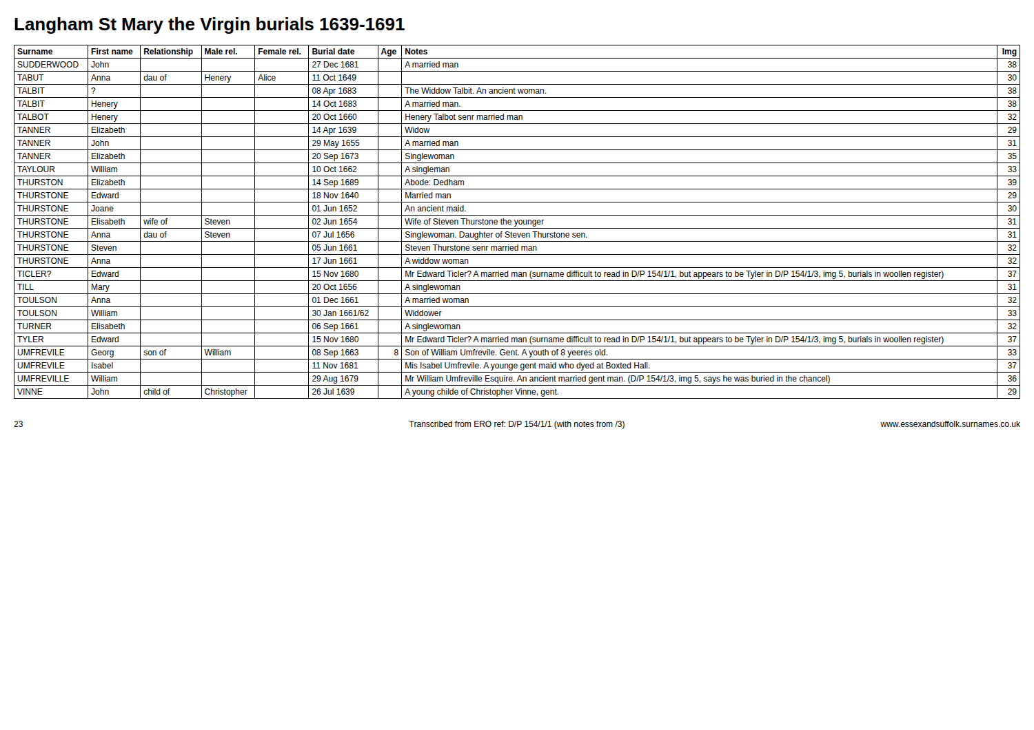Langham St Mary the Virgin burials 1639-1691
| Surname | First name | Relationship | Male rel. | Female rel. | Burial date | Age | Notes | Img |
| --- | --- | --- | --- | --- | --- | --- | --- | --- |
| SUDDERWOOD | John | | | | 27 Dec 1681 | | A married man | 38 |
| TABUT | Anna | dau of | Henery | Alice | 11 Oct 1649 | | | 30 |
| TALBIT | ? | | | | 08 Apr 1683 | | The Widdow Talbit. An ancient woman. | 38 |
| TALBIT | Henery | | | | 14 Oct 1683 | | A married man. | 38 |
| TALBOT | Henery | | | | 20 Oct 1660 | | Henery Talbot senr married man | 32 |
| TANNER | Elizabeth | | | | 14 Apr 1639 | | Widow | 29 |
| TANNER | John | | | | 29 May 1655 | | A married man | 31 |
| TANNER | Elizabeth | | | | 20 Sep 1673 | | Singlewoman | 35 |
| TAYLOUR | William | | | | 10 Oct 1662 | | A singleman | 33 |
| THURSTON | Elizabeth | | | | 14 Sep 1689 | | Abode: Dedham | 39 |
| THURSTONE | Edward | | | | 18 Nov 1640 | | Married man | 29 |
| THURSTONE | Joane | | | | 01 Jun 1652 | | An ancient maid. | 30 |
| THURSTONE | Elisabeth | wife of | Steven | | 02 Jun 1654 | | Wife of Steven Thurstone the younger | 31 |
| THURSTONE | Anna | dau of | Steven | | 07 Jul 1656 | | Singlewoman. Daughter of Steven Thurstone sen. | 31 |
| THURSTONE | Steven | | | | 05 Jun 1661 | | Steven Thurstone senr married man | 32 |
| THURSTONE | Anna | | | | 17 Jun 1661 | | A widdow woman | 32 |
| TICLER? | Edward | | | | 15 Nov 1680 | | Mr Edward Ticler? A married man (surname difficult to read in D/P 154/1/1, but appears to be Tyler in D/P 154/1/3, img 5, burials in woollen register) | 37 |
| TILL | Mary | | | | 20 Oct 1656 | | A singlewoman | 31 |
| TOULSON | Anna | | | | 01 Dec 1661 | | A married woman | 32 |
| TOULSON | William | | | | 30 Jan 1661/62 | | Widdower | 33 |
| TURNER | Elisabeth | | | | 06 Sep 1661 | | A singlewoman | 32 |
| TYLER | Edward | | | | 15 Nov 1680 | | Mr Edward Ticler? A married man (surname difficult to read in D/P 154/1/1, but appears to be Tyler in D/P 154/1/3, img 5, burials in woollen register) | 37 |
| UMFREVILE | Georg | son of | William | | 08 Sep 1663 | 8 | Son of William Umfrevile. Gent. A youth of 8 yeeres old. | 33 |
| UMFREVILE | Isabel | | | | 11 Nov 1681 | | Mis Isabel Umfrevile. A younge gent maid who dyed at Boxted Hall. | 37 |
| UMFREVILLE | William | | | | 29 Aug 1679 | | Mr William Umfreville Esquire. An ancient married gent man. (D/P 154/1/3, img 5, says he was buried in the chancel) | 36 |
| VINNE | John | child of | Christopher | | 26 Jul 1639 | | A young childe of Christopher Vinne, gent. | 29 |
23
Transcribed from ERO ref: D/P 154/1/1 (with notes from /3)
www.essexandsuffolk.surnames.co.uk